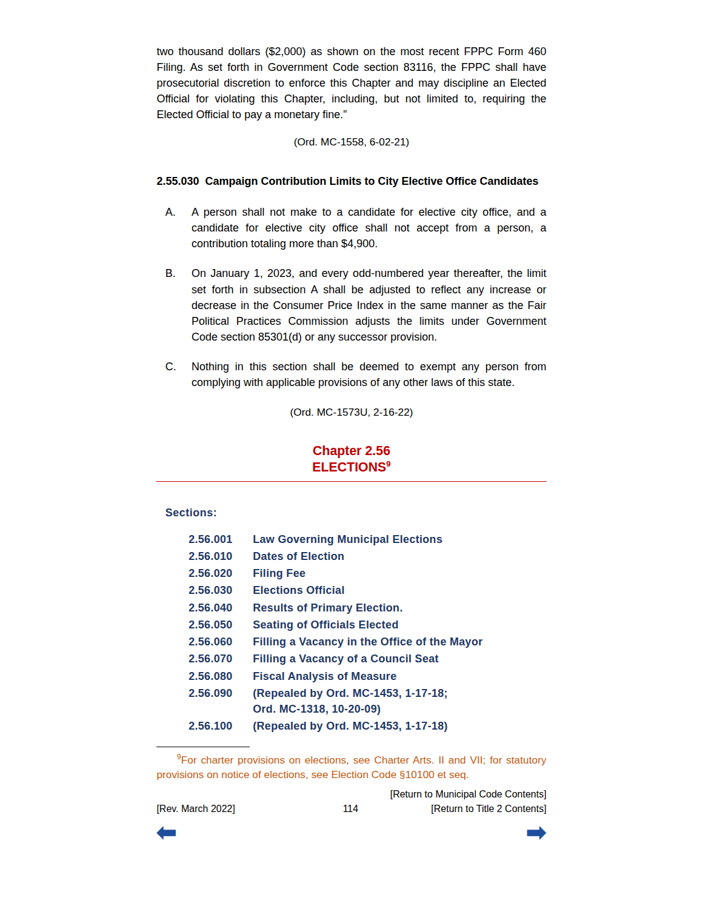two thousand dollars ($2,000) as shown on the most recent FPPC Form 460 Filing. As set forth in Government Code section 83116, the FPPC shall have prosecutorial discretion to enforce this Chapter and may discipline an Elected Official for violating this Chapter, including, but not limited to, requiring the Elected Official to pay a monetary fine.”
(Ord. MC-1558, 6-02-21)
2.55.030 Campaign Contribution Limits to City Elective Office Candidates
A.
A person shall not make to a candidate for elective city office, and a candidate for elective city office shall not accept from a person, a contribution totaling more than $4,900.
B.
On January 1, 2023, and every odd-numbered year thereafter, the limit set forth in subsection A shall be adjusted to reflect any increase or decrease in the Consumer Price Index in the same manner as the Fair Political Practices Commission adjusts the limits under Government Code section 85301(d) or any successor provision.
C.
Nothing in this section shall be deemed to exempt any person from complying with applicable provisions of any other laws of this state.
(Ord. MC-1573U, 2-16-22)
Chapter 2.56
ELECTIONS9
Sections:
| 2.56.001 | Law Governing Municipal Elections |
| 2.56.010 | Dates of Election |
| 2.56.020 | Filing Fee |
| 2.56.030 | Elections Official |
| 2.56.040 | Results of Primary Election. |
| 2.56.050 | Seating of Officials Elected |
| 2.56.060 | Filling a Vacancy in the Office of the Mayor |
| 2.56.070 | Filling a Vacancy of a Council Seat |
| 2.56.080 | Fiscal Analysis of Measure |
| 2.56.090 | (Repealed by Ord. MC-1453, 1-17-18; Ord. MC-1318, 10-20-09) |
| 2.56.100 | (Repealed by Ord. MC-1453, 1-17-18) |
9For charter provisions on elections, see Charter Arts. II and VII; for statutory provisions on notice of elections, see Election Code §10100 et seq.
[Return to Municipal Code Contents]
[Rev. March 2022]
114
[Return to Title 2 Contents]
⬅ ➡